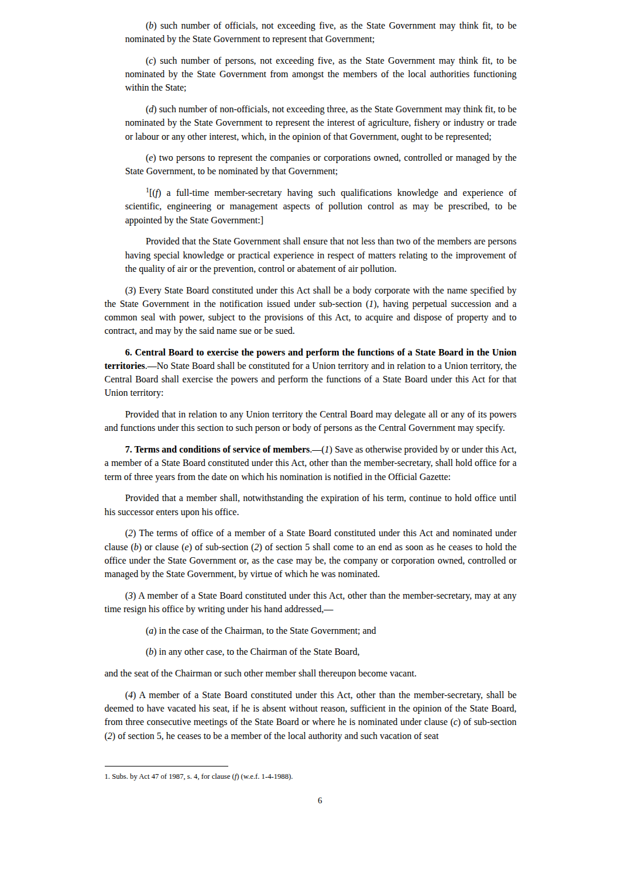(b) such number of officials, not exceeding five, as the State Government may think fit, to be nominated by the State Government to represent that Government;
(c) such number of persons, not exceeding five, as the State Government may think fit, to be nominated by the State Government from amongst the members of the local authorities functioning within the State;
(d) such number of non-officials, not exceeding three, as the State Government may think fit, to be nominated by the State Government to represent the interest of agriculture, fishery or industry or trade or labour or any other interest, which, in the opinion of that Government, ought to be represented;
(e) two persons to represent the companies or corporations owned, controlled or managed by the State Government, to be nominated by that Government;
1[(f) a full-time member-secretary having such qualifications knowledge and experience of scientific, engineering or management aspects of pollution control as may be prescribed, to be appointed by the State Government:]
Provided that the State Government shall ensure that not less than two of the members are persons having special knowledge or practical experience in respect of matters relating to the improvement of the quality of air or the prevention, control or abatement of air pollution.
(3) Every State Board constituted under this Act shall be a body corporate with the name specified by the State Government in the notification issued under sub-section (1), having perpetual succession and a common seal with power, subject to the provisions of this Act, to acquire and dispose of property and to contract, and may by the said name sue or be sued.
6. Central Board to exercise the powers and perform the functions of a State Board in the Union territories.—No State Board shall be constituted for a Union territory and in relation to a Union territory, the Central Board shall exercise the powers and perform the functions of a State Board under this Act for that Union territory:
Provided that in relation to any Union territory the Central Board may delegate all or any of its powers and functions under this section to such person or body of persons as the Central Government may specify.
7. Terms and conditions of service of members.—(1) Save as otherwise provided by or under this Act, a member of a State Board constituted under this Act, other than the member-secretary, shall hold office for a term of three years from the date on which his nomination is notified in the Official Gazette:
Provided that a member shall, notwithstanding the expiration of his term, continue to hold office until his successor enters upon his office.
(2) The terms of office of a member of a State Board constituted under this Act and nominated under clause (b) or clause (e) of sub-section (2) of section 5 shall come to an end as soon as he ceases to hold the office under the State Government or, as the case may be, the company or corporation owned, controlled or managed by the State Government, by virtue of which he was nominated.
(3) A member of a State Board constituted under this Act, other than the member-secretary, may at any time resign his office by writing under his hand addressed,—
(a) in the case of the Chairman, to the State Government; and
(b) in any other case, to the Chairman of the State Board,
and the seat of the Chairman or such other member shall thereupon become vacant.
(4) A member of a State Board constituted under this Act, other than the member-secretary, shall be deemed to have vacated his seat, if he is absent without reason, sufficient in the opinion of the State Board, from three consecutive meetings of the State Board or where he is nominated under clause (c) of sub-section (2) of section 5, he ceases to be a member of the local authority and such vacation of seat
1. Subs. by Act 47 of 1987, s. 4, for clause (f) (w.e.f. 1-4-1988).
6